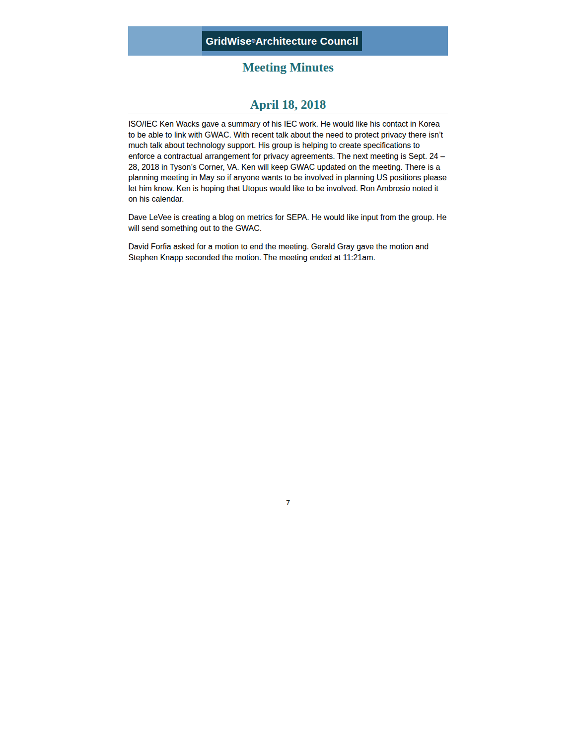GridWise® Architecture Council
Meeting Minutes
April 18, 2018
ISO/IEC Ken Wacks gave a summary of his IEC work. He would like his contact in Korea to be able to link with GWAC. With recent talk about the need to protect privacy there isn’t much talk about technology support. His group is helping to create specifications to enforce a contractual arrangement for privacy agreements. The next meeting is Sept. 24 – 28, 2018 in Tyson’s Corner, VA. Ken will keep GWAC updated on the meeting. There is a planning meeting in May so if anyone wants to be involved in planning US positions please let him know. Ken is hoping that Utopus would like to be involved. Ron Ambrosio noted it on his calendar.
Dave LeVee is creating a blog on metrics for SEPA. He would like input from the group. He will send something out to the GWAC.
David Forfia asked for a motion to end the meeting. Gerald Gray gave the motion and Stephen Knapp seconded the motion. The meeting ended at 11:21am.
7